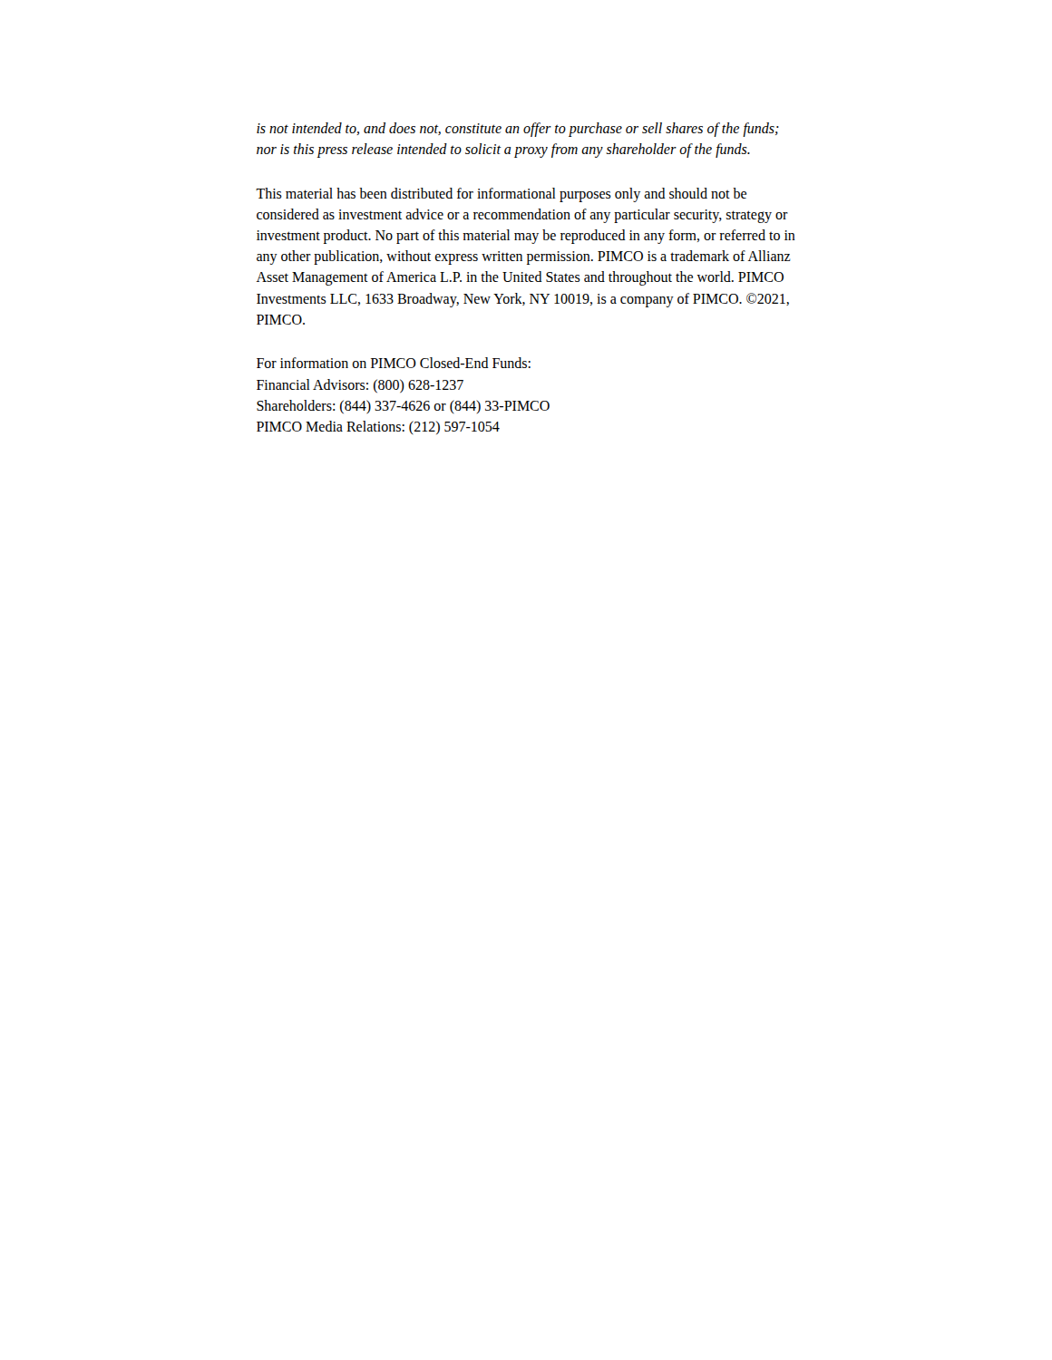is not intended to, and does not, constitute an offer to purchase or sell shares of the funds; nor is this press release intended to solicit a proxy from any shareholder of the funds.
This material has been distributed for informational purposes only and should not be considered as investment advice or a recommendation of any particular security, strategy or investment product. No part of this material may be reproduced in any form, or referred to in any other publication, without express written permission. PIMCO is a trademark of Allianz Asset Management of America L.P. in the United States and throughout the world. PIMCO Investments LLC, 1633 Broadway, New York, NY 10019, is a company of PIMCO. ©2021, PIMCO.
For information on PIMCO Closed-End Funds:
Financial Advisors: (800) 628-1237
Shareholders: (844) 337-4626 or (844) 33-PIMCO
PIMCO Media Relations: (212) 597-1054